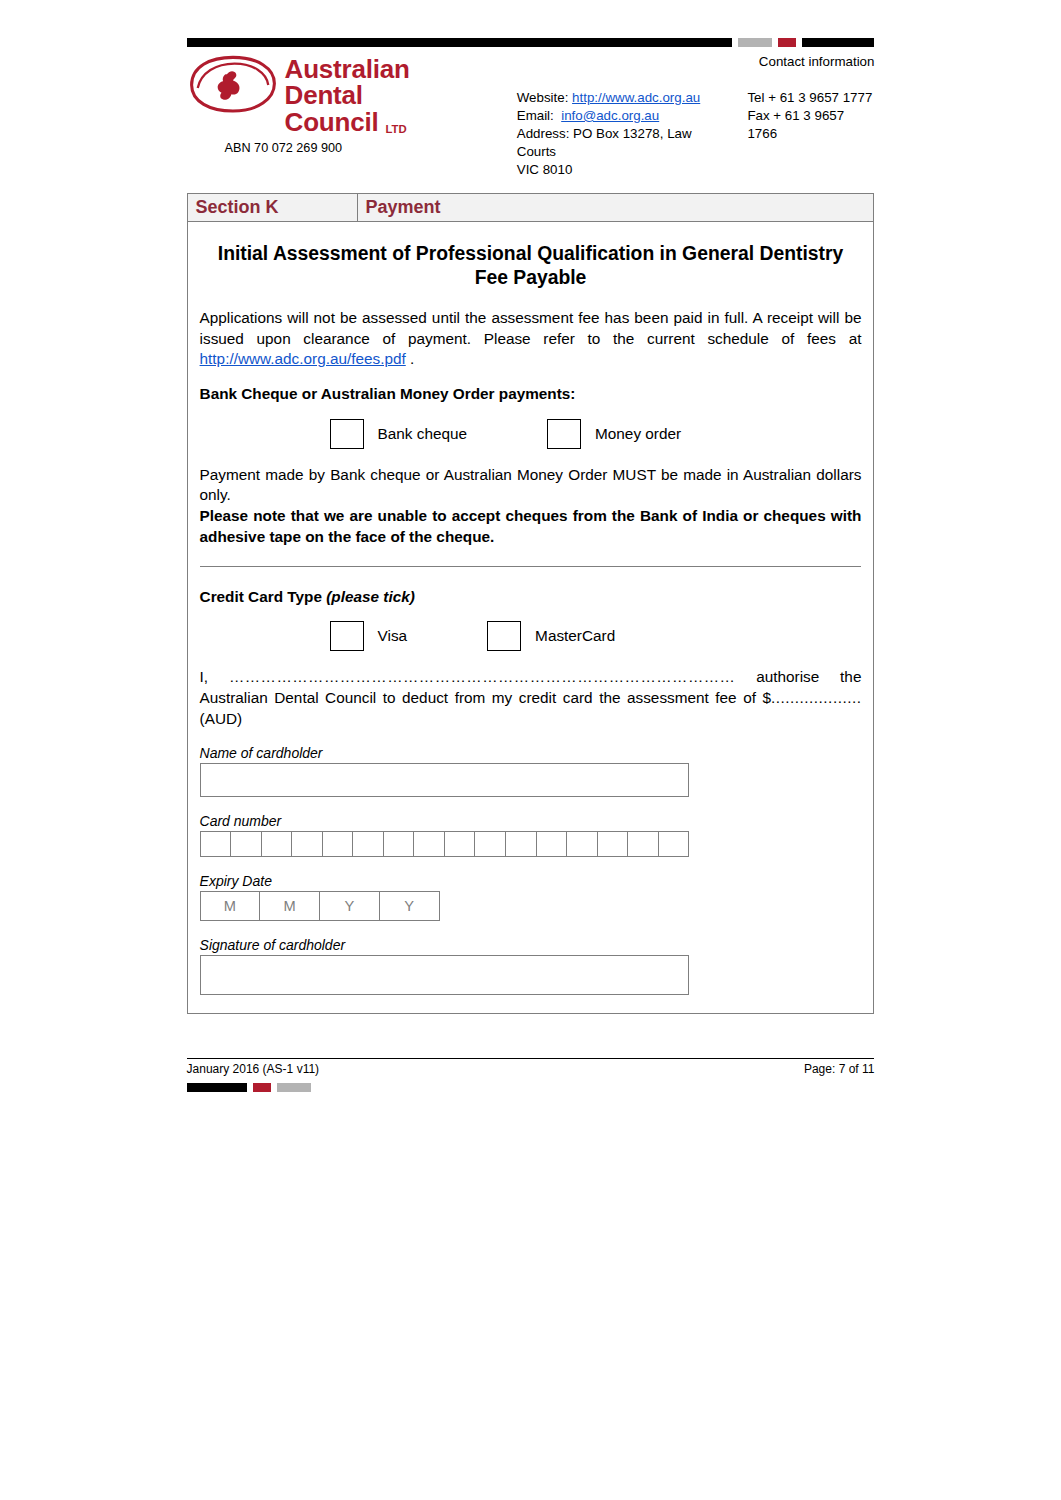Australian
Dental
Council LTD
ABN 70 072 269 900
Contact information
Website: http://www.adc.org.au
Email: info@adc.org.au
Address: PO Box 13278, Law Courts
VIC 8010
Tel + 61 3 9657 1777
Fax + 61 3 9657 1766
Section K
Payment
Initial Assessment of Professional Qualification in General Dentistry Fee Payable
Applications will not be assessed until the assessment fee has been paid in full. A receipt will be issued upon clearance of payment. Please refer to the current schedule of fees at http://www.adc.org.au/fees.pdf .
Bank Cheque or Australian Money Order payments:
Bank cheque
Money order
Payment made by Bank cheque or Australian Money Order MUST be made in Australian dollars only.
Please note that we are unable to accept cheques from the Bank of India or cheques with adhesive tape on the face of the cheque.
Credit Card Type (please tick)
Visa
MasterCard
I, …………………………………………………………………………………… authorise the Australian Dental Council to deduct from my credit card the assessment fee of $................... (AUD)
Name of cardholder
Card number
Expiry Date
M
M
Y
Y
Signature of cardholder
January 2016 (AS-1 v11) Page: 7 of 11